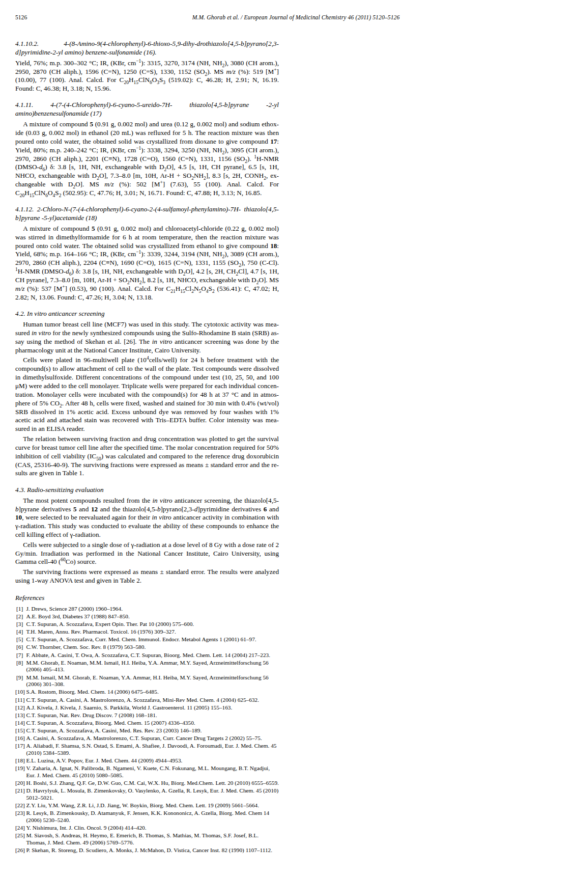5126 M.M. Ghorab et al. / European Journal of Medicinal Chemistry 46 (2011) 5120–5126
4.1.10.2. 4-(8-Amino-9(4-chlorophenyl)-6-thioxo-5,9-dihy-drothiazolo[4,5-b]pyrano[2,3-d]pyrimidine-2-yl amino) benzene-sulfonamide (16).
Yield, 76%; m.p. 300–302 °C; IR, (KBr, cm−1): 3315, 3270, 3174 (NH, NH2), 3080 (CH arom.), 2950, 2870 (CH aliph.), 1596 (C=N), 1250 (C=S), 1330, 1152 (SO2). MS m/z (%): 519 [M+] (10.00), 77 (100). Anal. Calcd. For C20H15ClN6O3S3 (519.02): C, 46.28; H, 2.91; N, 16.19. Found: C, 46.38; H, 3.18; N, 15.96.
4.1.11. 4-(7-(4-Chlorophenyl)-6-cyano-5-ureido-7H- thiazolo[4,5-b]pyrane -2-yl amino)benzenesulfonamide (17)
A mixture of compound 5 (0.91 g, 0.002 mol) and urea (0.12 g, 0.002 mol) and sodium ethoxide (0.03 g, 0.002 mol) in ethanol (20 mL) was refluxed for 5 h. The reaction mixture was then poured onto cold water, the obtained solid was crystallized from dioxane to give compound 17: Yield, 80%; m.p. 240–242 °C; IR, (KBr, cm−1): 3338, 3294, 3250 (NH, NH2), 3095 (CH arom.), 2970, 2860 (CH aliph.), 2201 (C≡N), 1728 (C=O), 1560 (C=N), 1331, 1156 (SO2). 1H-NMR (DMSO-d6) δ: 3.8 [s, 1H, NH, exchangeable with D2O], 4.5 [s, 1H, CH pyrane], 6.5 [s, 1H, NHCO, exchangeable with D2O], 7.3–8.0 [m, 10H, Ar-H + SO2NH2], 8.3 [s, 2H, CONH2, exchangeable with D2O]. MS m/z (%): 502 [M+] (7.63), 55 (100). Anal. Calcd. For C20H15ClN6O4S2 (502.95): C, 47.76; H, 3.01; N, 16.71. Found: C, 47.88; H, 3.13; N, 16.85.
4.1.12. 2-Chloro-N-(7-(4-chlorophenyl)-6-cyano-2-(4-sulfamoyl-phenylamino)-7H- thiazolo[4,5-b]pyrane -5-yl)acetamide (18)
A mixture of compound 5 (0.91 g, 0.002 mol) and chloroacetyl-chloride (0.22 g, 0.002 mol) was stirred in dimethylformamide for 6 h at room temperature, then the reaction mixture was poured onto cold water. The obtained solid was crystallized from ethanol to give compound 18: Yield, 68%; m.p. 164–166 °C; IR, (KBr, cm−1): 3339, 3244, 3194 (NH, NH2), 3089 (CH arom.), 2970, 2860 (CH aliph.), 2204 (C≡N), 1690 (C=O), 1615 (C=N), 1331, 1155 (SO2), 750 (C-Cl). 1H-NMR (DMSO-d6) δ: 3.8 [s, 1H, NH, exchangeable with D2O], 4.2 [s, 2H, CH2Cl], 4.7 [s, 1H, CH pyrane], 7.3–8.0 [m, 10H, Ar-H + SO2NH2], 8.2 [s, 1H, NHCO, exchangeable with D2O]. MS m/z (%): 537 [M+] (0.53), 90 (100). Anal. Calcd. For C21H15Cl2N5O4S2 (536.41): C, 47.02; H, 2.82; N, 13.06. Found: C, 47.26; H, 3.04; N, 13.18.
4.2. In vitro anticancer screening
Human tumor breast cell line (MCF7) was used in this study. The cytotoxic activity was measured in vitro for the newly synthesized compounds using the Sulfo-Rhodamine B stain (SRB) assay using the method of Skehan et al. [26]. The in vitro anticancer screening was done by the pharmacology unit at the National Cancer Institute, Cairo University.
Cells were plated in 96-multiwell plate (104cells/well) for 24 h before treatment with the compound(s) to allow attachment of cell to the wall of the plate. Test compounds were dissolved in dimethylsulfoxide. Different concentrations of the compound under test (10, 25, 50, and 100 μM) were added to the cell monolayer. Triplicate wells were prepared for each individual concentration. Monolayer cells were incubated with the compound(s) for 48 h at 37 °C and in atmosphere of 5% CO2. After 48 h, cells were fixed, washed and stained for 30 min with 0.4% (wt/vol) SRB dissolved in 1% acetic acid. Excess unbound dye was removed by four washes with 1% acetic acid and attached stain was recovered with Tris–EDTA buffer. Color intensity was measured in an ELISA reader.
The relation between surviving fraction and drug concentration was plotted to get the survival curve for breast tumor cell line after the specified time. The molar concentration required for 50% inhibition of cell viability (IC50) was calculated and compared to the reference drug doxorubicin (CAS, 25316-40-9). The surviving fractions were expressed as means ± standard error and the results are given in Table 1.
4.3. Radio-sensitizing evaluation
The most potent compounds resulted from the in vitro anticancer screening, the thiazolo[4,5-b]pyrane derivatives 5 and 12 and the thiazolo[4,5-b]pyrano[2,3-d]pyrimidine derivatives 6 and 10, were selected to be reevaluated again for their in vitro anticancer activity in combination with γ-radiation. This study was conducted to evaluate the ability of these compounds to enhance the cell killing effect of γ-radiation.
Cells were subjected to a single dose of γ-radiation at a dose level of 8 Gy with a dose rate of 2 Gy/min. Irradiation was performed in the National Cancer Institute, Cairo University, using Gamma cell-40 (60Co) source.
The surviving fractions were expressed as means ± standard error. The results were analyzed using 1-way ANOVA test and given in Table 2.
References
[1] J. Drews, Science 287 (2000) 1960–1964.
[2] A.E. Boyd 3rd, Diabetes 37 (1988) 847–850.
[3] C.T. Supuran, A. Scozzafava, Expert Opin. Ther. Pat 10 (2000) 575–600.
[4] T.H. Maren, Annu. Rev. Pharmacol. Toxicol. 16 (1976) 309–327.
[5] C.T. Supuran, A. Scozzafava, Curr. Med. Chem. Immunol. Endocr. Metabol Agents 1 (2001) 61–97.
[6] C.W. Thornber, Chem. Soc. Rev. 8 (1979) 563–580.
[7] F. Abbate, A. Casini, T. Owa, A. Scozzafava, C.T. Supuran, Bioorg. Med. Chem. Lett. 14 (2004) 217–223.
[8] M.M. Ghorab, E. Noaman, M.M. Ismail, H.I. Heiba, Y.A. Ammar, M.Y. Sayed, Arzneimittelforschung 56 (2006) 405–413.
[9] M.M. Ismail, M.M. Ghorab, E. Noaman, Y.A. Ammar, H.I. Heiba, M.Y. Sayed, Arzneimittelforschung 56 (2006) 301–308.
[10] S.A. Rostom, Bioorg. Med. Chem. 14 (2006) 6475–6485.
[11] C.T. Supuran, A. Casini, A. Mastrolorenzo, A. Scozzafava, Mini-Rev Med. Chem. 4 (2004) 625–632.
[12] A.J. Kivela, J. Kivela, J. Saarnio, S. Parkkila, World J. Gastroenterol. 11 (2005) 155–163.
[13] C.T. Supuran, Nat. Rev. Drug Discov. 7 (2008) 168–181.
[14] C.T. Supuran, A. Scozzafava, Bioorg. Med. Chem. 15 (2007) 4336–4350.
[15] C.T. Supuran, A. Scozzafava, A. Casini, Med. Res. Rev. 23 (2003) 146–189.
[16] A. Casini, A. Scozzafava, A. Mastrolorenzo, C.T. Supuran, Curr. Cancer Drug Targets 2 (2002) 55–75.
[17] A. Aliabadi, F. Shamsa, S.N. Ostad, S. Emami, A. Shafiee, J. Davoodi, A. Foroumadi, Eur. J. Med. Chem. 45 (2010) 5384–5389.
[18] E.L. Luzina, A.V. Popov, Eur. J. Med. Chem. 44 (2009) 4944–4953.
[19] V. Zaharia, A. Ignat, N. Palibroda, B. Ngameni, V. Kuete, C.N. Fokunang, M.L. Moungang, B.T. Ngadjui, Eur. J. Med. Chem. 45 (2010) 5080–5085.
[20] H. Boshi, S.J. Zhang, Q.F. Ge, D.W. Guo, C.M. Cai, W.X. Hu, Biorg. Med.Chem. Lett. 20 (2010) 6555–6559.
[21] D. Havrylyuk, L. Mosula, B. Zimenkovsky, O. Vasylenko, A. Gzella, R. Lesyk, Eur. J. Med. Chem. 45 (2010) 5012–5021.
[22] Z.Y. Liu, Y.M. Wang, Z.R. Li, J.D. Jiang, W. Boykin, Biorg. Med. Chem. Lett. 19 (2009) 5661–5664.
[23] R. Lesyk, B. Zimenkousky, D. Atamanyuk, F. Jensen, K.K. Konononicz, A. Gzella, Biorg. Med. Chem 14 (2006) 5230–5240.
[24] Y. Nishimura, Int. J. Clin. Oncol. 9 (2004) 414–420.
[25] M. Siavosh, S. Andreas, H. Heymo, E. Emerich, B. Thomas, S. Mathias, M. Thomas, S.F. Josef, B.L. Thomas, J. Med. Chem. 49 (2006) 5769–5776.
[26] P. Skehan, R. Storeng, D. Scudiero, A. Monks, J. McMahon, D. Vistica, Cancer Inst. 82 (1990) 1107–1112.